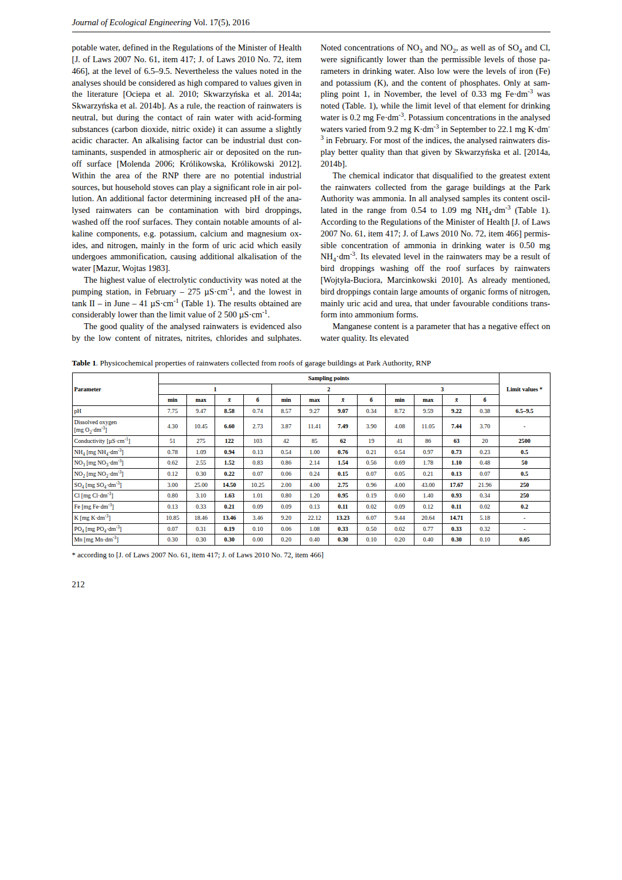Journal of Ecological Engineering Vol. 17(5), 2016
potable water, defined in the Regulations of the Minister of Health [J. of Laws 2007 No. 61, item 417; J. of Laws 2010 No. 72, item 466], at the level of 6.5–9.5. Nevertheless the values noted in the analyses should be considered as high compared to values given in the literature [Ociepa et al. 2010; Skwarzyńska et al. 2014a; Skwarzyńska et al. 2014b]. As a rule, the reaction of rainwaters is neutral, but during the contact of rain water with acid-forming substances (carbon dioxide, nitric oxide) it can assume a slightly acidic character. An alkalising factor can be industrial dust contaminants, suspended in atmospheric air or deposited on the run-off surface [Molenda 2006; Królikowska, Królikowski 2012]. Within the area of the RNP there are no potential industrial sources, but household stoves can play a significant role in air pollution. An additional factor determining increased pH of the analysed rainwaters can be contamination with bird droppings, washed off the roof surfaces. They contain notable amounts of alkaline components, e.g. potassium, calcium and magnesium oxides, and nitrogen, mainly in the form of uric acid which easily undergoes ammonification, causing additional alkalisation of the water [Mazur, Wojtas 1983].
The highest value of electrolytic conductivity was noted at the pumping station, in February – 275 µS·cm-1, and the lowest in tank II – in June – 41 µS·cm-1 (Table 1). The results obtained are considerably lower than the limit value of 2 500 µS·cm-1.
The good quality of the analysed rainwaters is evidenced also by the low content of nitrates, nitrites, chlorides and sulphates. Noted concentrations of NO3 and NO2, as well as of SO4 and Cl, were significantly lower than the permissible levels of those parameters in drinking water. Also low were the levels of iron (Fe) and potassium (K), and the content of phosphates. Only at sampling point 1, in November, the level of 0.33 mg Fe·dm-3 was noted (Table. 1), while the limit level of that element for drinking water is 0.2 mg Fe·dm-3. Potassium concentrations in the analysed waters varied from 9.2 mg K·dm-3 in September to 22.1 mg K·dm-3 in February. For most of the indices, the analysed rainwaters display better quality than that given by Skwarzyńska et al. [2014a, 2014b].
The chemical indicator that disqualified to the greatest extent the rainwaters collected from the garage buildings at the Park Authority was ammonia. In all analysed samples its content oscillated in the range from 0.54 to 1.09 mg NH4·dm-3 (Table 1). According to the Regulations of the Minister of Health [J. of Laws 2007 No. 61, item 417; J. of Laws 2010 No. 72, item 466] permissible concentration of ammonia in drinking water is 0.50 mg NH4·dm-3. Its elevated level in the rainwaters may be a result of bird droppings washing off the roof surfaces by rainwaters [Wojtyła-Buciora, Marcinkowski 2010]. As already mentioned, bird droppings contain large amounts of organic forms of nitrogen, mainly uric acid and urea, that under favourable conditions transform into ammonium forms.
Manganese content is a parameter that has a negative effect on water quality. Its elevated
Table 1. Physicochemical properties of rainwaters collected from roofs of garage buildings at Park Authority, RNP
| Parameter | Sampling points | Limit values * |
| --- | --- | --- |
| 1 | 2 | 3 |
| min | max | x̄ | б | min | max | x̄ | б | min | max | x̄ | б |
| pH | 7.75 | 9.47 | 8.58 | 0.74 | 8.57 | 9.27 | 9.07 | 0.34 | 8.72 | 9.59 | 9.22 | 0.38 | 6.5–9.5 |
| Dissolved oxygen [mg O 2 ·dm -3 ] | 4.30 | 10.45 | 6.60 | 2.73 | 3.87 | 11.41 | 7.49 | 3.90 | 4.08 | 11.05 | 7.44 | 3.70 | - |
| Conductivity [µS·cm -1 ] | 51 | 275 | 122 | 103 | 42 | 85 | 62 | 19 | 41 | 86 | 63 | 20 | 2500 |
| NH 4 [mg NH 4 ·dm -3 ] | 0.78 | 1.09 | 0.94 | 0.13 | 0.54 | 1.00 | 0.76 | 0.21 | 0.54 | 0.97 | 0.73 | 0.23 | 0.5 |
| NO 3 [mg NO 3 ·dm -3 ] | 0.62 | 2.55 | 1.52 | 0.83 | 0.86 | 2.14 | 1.54 | 0.56 | 0.69 | 1.78 | 1.10 | 0.48 | 50 |
| NO 2 [mg NO 2 ·dm -3 ] | 0.12 | 0.30 | 0.22 | 0.07 | 0.06 | 0.24 | 0.15 | 0.07 | 0.05 | 0.21 | 0.13 | 0.07 | 0.5 |
| SO 4 [mg SO 4 ·dm -3 ] | 3.00 | 25.00 | 14.50 | 10.25 | 2.00 | 4.00 | 2.75 | 0.96 | 4.00 | 43.00 | 17.67 | 21.96 | 250 |
| Cl [mg Cl·dm -3 ] | 0.80 | 3.10 | 1.63 | 1.01 | 0.80 | 1.20 | 0.95 | 0.19 | 0.60 | 1.40 | 0.93 | 0.34 | 250 |
| Fe [mg Fe·dm -3 ] | 0.13 | 0.33 | 0.21 | 0.09 | 0.09 | 0.13 | 0.11 | 0.02 | 0.09 | 0.12 | 0.11 | 0.02 | 0.2 |
| K [mg K·dm -3 ] | 10.85 | 18.46 | 13.46 | 3.46 | 9.20 | 22.12 | 13.23 | 6.07 | 9.44 | 20.64 | 14.71 | 5.18 | - |
| PO 4 [mg PO 4 ·dm -3 ] | 0.07 | 0.31 | 0.19 | 0.10 | 0.06 | 1.08 | 0.33 | 0.50 | 0.02 | 0.77 | 0.33 | 0.32 | - |
| Mn [mg Mn·dm -3 ] | 0.30 | 0.30 | 0.30 | 0.00 | 0.20 | 0.40 | 0.30 | 0.10 | 0.20 | 0.40 | 0.30 | 0.10 | 0.05 |
* according to [J. of Laws 2007 No. 61, item 417; J. of Laws 2010 No. 72, item 466]
212